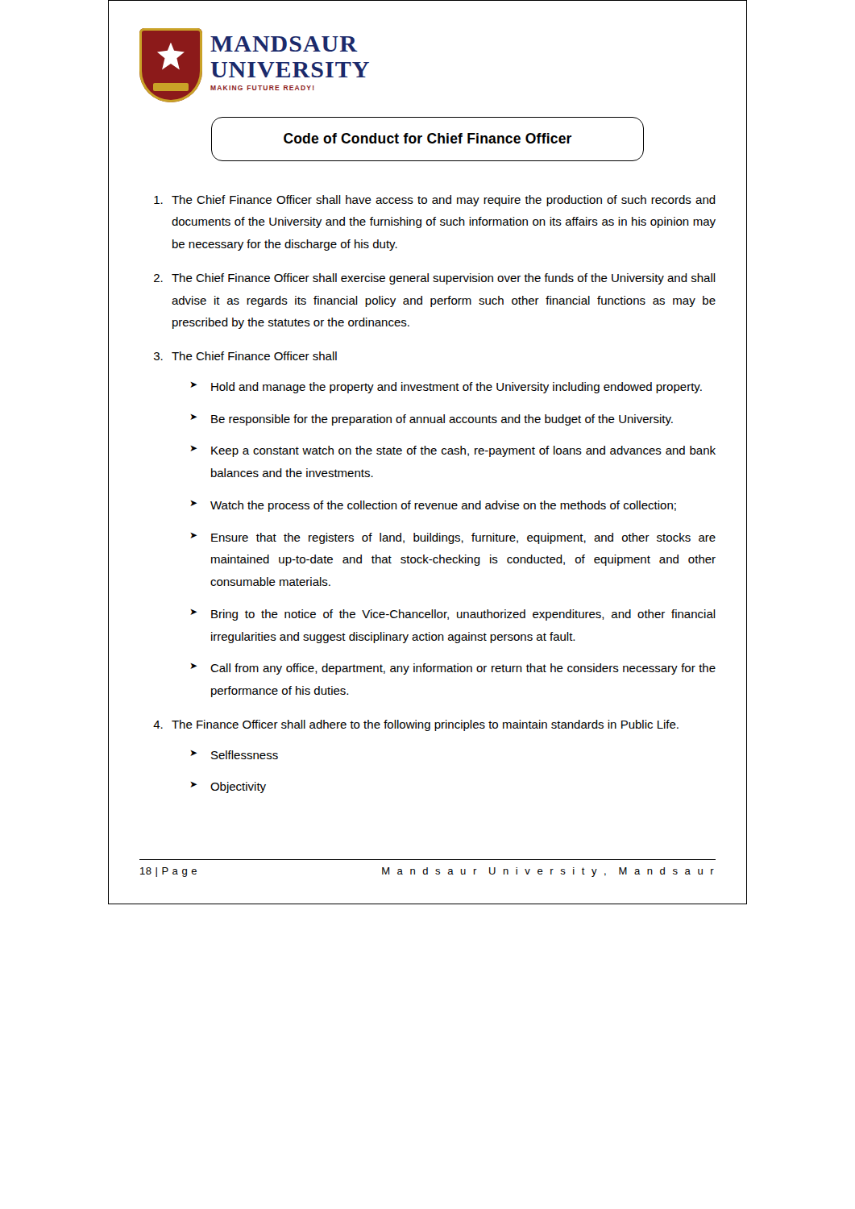MANDSAUR UNIVERSITY
MAKING FUTURE READY!
Code of Conduct for Chief Finance Officer
The Chief Finance Officer shall have access to and may require the production of such records and documents of the University and the furnishing of such information on its affairs as in his opinion may be necessary for the discharge of his duty.
The Chief Finance Officer shall exercise general supervision over the funds of the University and shall advise it as regards its financial policy and perform such other financial functions as may be prescribed by the statutes or the ordinances.
The Chief Finance Officer shall
Hold and manage the property and investment of the University including endowed property.
Be responsible for the preparation of annual accounts and the budget of the University.
Keep a constant watch on the state of the cash, re-payment of loans and advances and bank balances and the investments.
Watch the process of the collection of revenue and advise on the methods of collection;
Ensure that the registers of land, buildings, furniture, equipment, and other stocks are maintained up-to-date and that stock-checking is conducted, of equipment and other consumable materials.
Bring to the notice of the Vice-Chancellor, unauthorized expenditures, and other financial irregularities and suggest disciplinary action against persons at fault.
Call from any office, department, any information or return that he considers necessary for the performance of his duties.
The Finance Officer shall adhere to the following principles to maintain standards in Public Life.
Selflessness
Objectivity
18 | P a g e
M a n d s a u r U n i v e r s i t y , M a n d s a u r